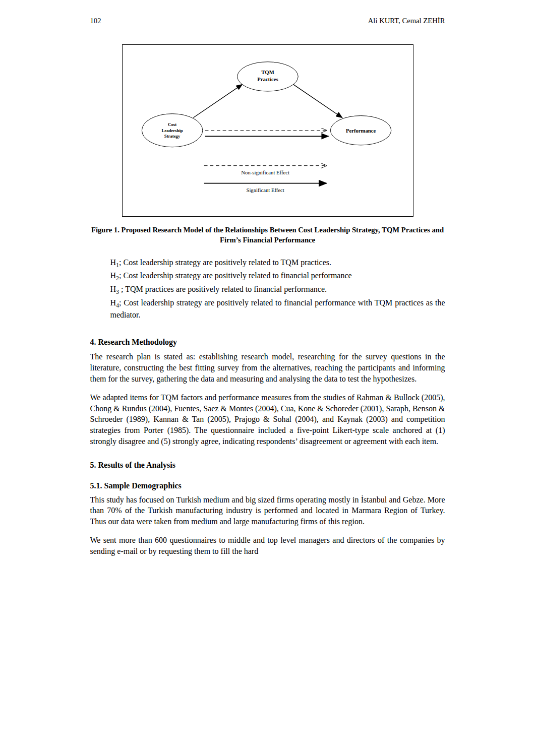102 Ali KURT, Cemal ZEHİR
Proposed research model diagram Cost Leadership Strategy links to TQM Practices and to Performance; TQM Practices links to Performance. A dashed arrow from Cost Leadership Strategy to Performance indicates a non-significant effect; solid arrows indicate significant effects. TQM Practices Cost Leadership Strategy Performance Non-significant Effect Significant Effect
Figure 1. Proposed Research Model of the Relationships Between Cost Leadership Strategy, TQM Practices and Firm’s Financial Performance
H1; Cost leadership strategy are positively related to TQM practices.
H2; Cost leadership strategy are positively related to financial performance
H3 ; TQM practices are positively related to financial performance.
H4; Cost leadership strategy are positively related to financial performance with TQM practices as the mediator.
4. Research Methodology
The research plan is stated as: establishing research model, researching for the survey questions in the literature, constructing the best fitting survey from the alternatives, reaching the participants and informing them for the survey, gathering the data and measuring and analysing the data to test the hypothesizes.
We adapted items for TQM factors and performance measures from the studies of Rahman & Bullock (2005), Chong & Rundus (2004), Fuentes, Saez & Montes (2004), Cua, Kone & Schoreder (2001), Saraph, Benson & Schroeder (1989), Kannan & Tan (2005), Prajogo & Sohal (2004), and Kaynak (2003) and competition strategies from Porter (1985). The questionnaire included a five-point Likert-type scale anchored at (1) strongly disagree and (5) strongly agree, indicating respondents’ disagreement or agreement with each item.
5. Results of the Analysis
5.1. Sample Demographics
This study has focused on Turkish medium and big sized firms operating mostly in İstanbul and Gebze. More than 70% of the Turkish manufacturing industry is performed and located in Marmara Region of Turkey. Thus our data were taken from medium and large manufacturing firms of this region.
We sent more than 600 questionnaires to middle and top level managers and directors of the companies by sending e-mail or by requesting them to fill the hard